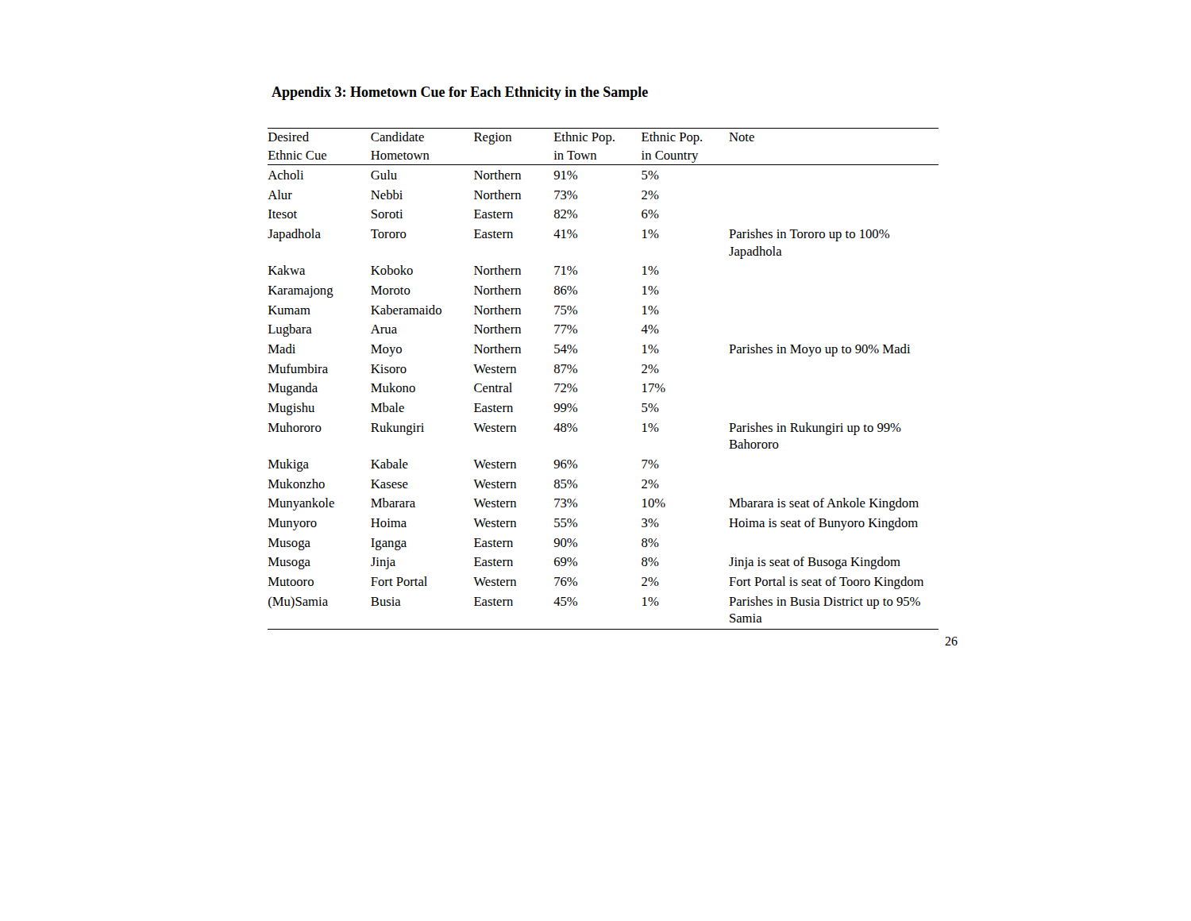Appendix 3: Hometown Cue for Each Ethnicity in the Sample
| Desired | Candidate | Region | Ethnic Pop. | Ethnic Pop. | Note |
| --- | --- | --- | --- | --- | --- |
| Ethnic Cue | Hometown | | in Town | in Country | |
| Acholi | Gulu | Northern | 91% | 5% | |
| Alur | Nebbi | Northern | 73% | 2% | |
| Itesot | Soroti | Eastern | 82% | 6% | |
| Japadhola | Tororo | Eastern | 41% | 1% | Parishes in Tororo up to 100% Japadhola |
| Kakwa | Koboko | Northern | 71% | 1% | |
| Karamajong | Moroto | Northern | 86% | 1% | |
| Kumam | Kaberamaido | Northern | 75% | 1% | |
| Lugbara | Arua | Northern | 77% | 4% | |
| Madi | Moyo | Northern | 54% | 1% | Parishes in Moyo up to 90% Madi |
| Mufumbira | Kisoro | Western | 87% | 2% | |
| Muganda | Mukono | Central | 72% | 17% | |
| Mugishu | Mbale | Eastern | 99% | 5% | |
| Muhororo | Rukungiri | Western | 48% | 1% | Parishes in Rukungiri up to 99% Bahororo |
| Mukiga | Kabale | Western | 96% | 7% | |
| Mukonzho | Kasese | Western | 85% | 2% | |
| Munyankole | Mbarara | Western | 73% | 10% | Mbarara is seat of Ankole Kingdom |
| Munyoro | Hoima | Western | 55% | 3% | Hoima is seat of Bunyoro Kingdom |
| Musoga | Iganga | Eastern | 90% | 8% | |
| Musoga | Jinja | Eastern | 69% | 8% | Jinja is seat of Busoga Kingdom |
| Mutooro | Fort Portal | Western | 76% | 2% | Fort Portal is seat of Tooro Kingdom |
| (Mu)Samia | Busia | Eastern | 45% | 1% | Parishes in Busia District up to 95% Samia |
26